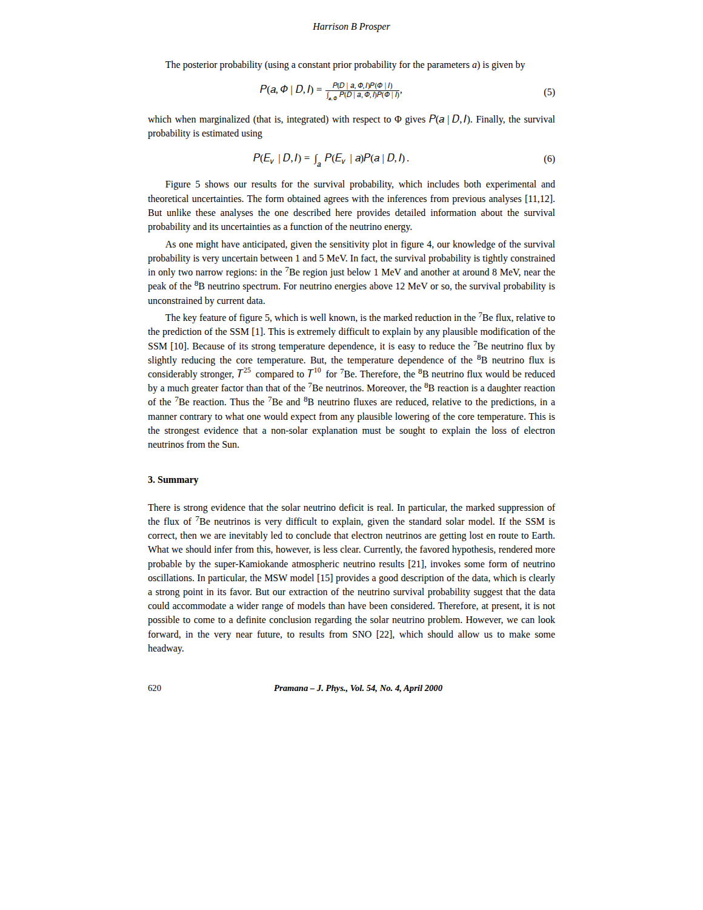Harrison B Prosper
The posterior probability (using a constant prior probability for the parameters a) is given by
P(a,Φ|D,I) = P(D|a,Φ,I) P(Φ|I) ∫a,Φ P(D|a,Φ,I) P(Φ|I) ,
(5)
which when marginalized (that is, integrated) with respect to Φ gives P(a|D,I). Finally, the survival probability is estimated using
P(Eν|D,I) = ∫a P(Eν|a) P(a|D,I) .
(6)
Figure 5 shows our results for the survival probability, which includes both experimental and theoretical uncertainties. The form obtained agrees with the inferences from previous analyses [11,12]. But unlike these analyses the one described here provides detailed information about the survival probability and its uncertainties as a function of the neutrino energy.
As one might have anticipated, given the sensitivity plot in figure 4, our knowledge of the survival probability is very uncertain between 1 and 5 MeV. In fact, the survival probability is tightly constrained in only two narrow regions: in the 7Be region just below 1 MeV and another at around 8 MeV, near the peak of the 8B neutrino spectrum. For neutrino energies above 12 MeV or so, the survival probability is unconstrained by current data.
The key feature of figure 5, which is well known, is the marked reduction in the 7Be flux, relative to the prediction of the SSM [1]. This is extremely difficult to explain by any plausible modification of the SSM [10]. Because of its strong temperature dependence, it is easy to reduce the 7Be neutrino flux by slightly reducing the core temperature. But, the temperature dependence of the 8B neutrino flux is considerably stronger, T25 compared to T10 for 7Be. Therefore, the 8B neutrino flux would be reduced by a much greater factor than that of the 7Be neutrinos. Moreover, the 8B reaction is a daughter reaction of the 7Be reaction. Thus the 7Be and 8B neutrino fluxes are reduced, relative to the predictions, in a manner contrary to what one would expect from any plausible lowering of the core temperature. This is the strongest evidence that a non-solar explanation must be sought to explain the loss of electron neutrinos from the Sun.
3. Summary
There is strong evidence that the solar neutrino deficit is real. In particular, the marked suppression of the flux of 7Be neutrinos is very difficult to explain, given the standard solar model. If the SSM is correct, then we are inevitably led to conclude that electron neutrinos are getting lost en route to Earth. What we should infer from this, however, is less clear. Currently, the favored hypothesis, rendered more probable by the super-Kamiokande atmospheric neutrino results [21], invokes some form of neutrino oscillations. In particular, the MSW model [15] provides a good description of the data, which is clearly a strong point in its favor. But our extraction of the neutrino survival probability suggest that the data could accommodate a wider range of models than have been considered. Therefore, at present, it is not possible to come to a definite conclusion regarding the solar neutrino problem. However, we can look forward, in the very near future, to results from SNO [22], which should allow us to make some headway.
620 Pramana – J. Phys., Vol. 54, No. 4, April 2000